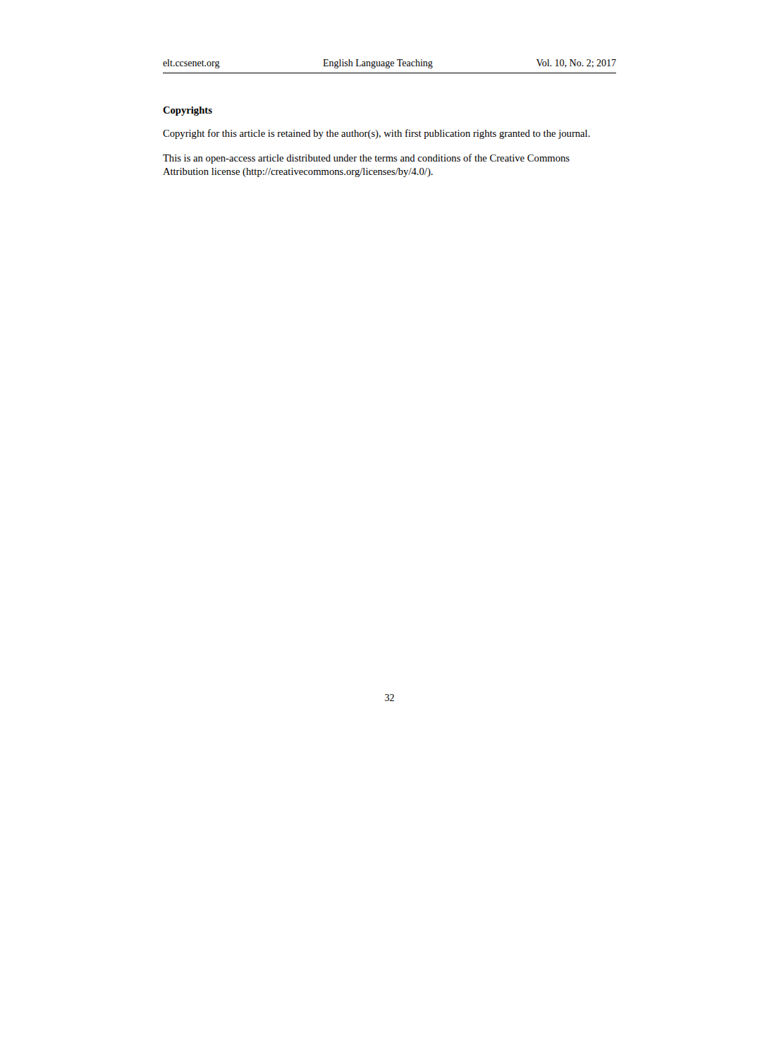elt.ccsenet.org English Language Teaching Vol. 10, No. 2; 2017
Copyrights
Copyright for this article is retained by the author(s), with first publication rights granted to the journal.
This is an open-access article distributed under the terms and conditions of the Creative Commons Attribution license (http://creativecommons.org/licenses/by/4.0/).
32